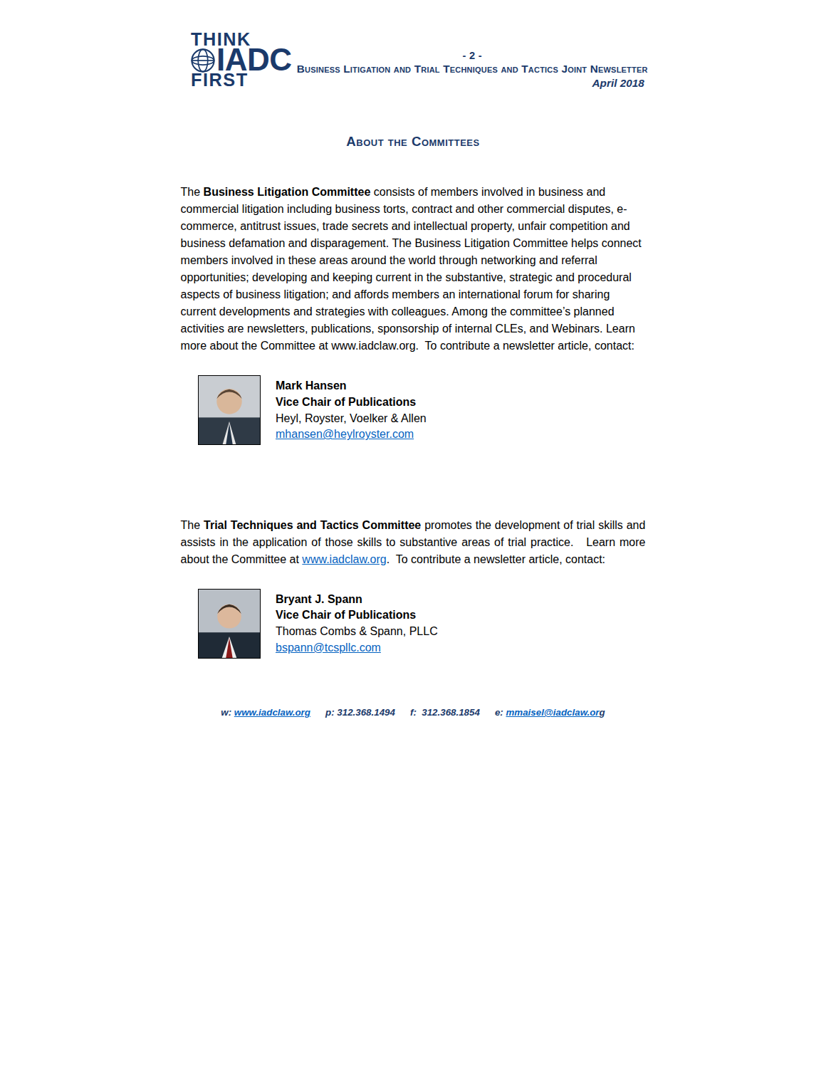THINK
IADC
FIRST
- 2 -
Business Litigation and Trial Techniques and Tactics Joint Newsletter
April 2018
About the Committees
The Business Litigation Committee consists of members involved in business and commercial litigation including business torts, contract and other commercial disputes, e-commerce, antitrust issues, trade secrets and intellectual property, unfair competition and business defamation and disparagement. The Business Litigation Committee helps connect members involved in these areas around the world through networking and referral opportunities; developing and keeping current in the substantive, strategic and procedural aspects of business litigation; and affords members an international forum for sharing current developments and strategies with colleagues. Among the committee’s planned activities are newsletters, publications, sponsorship of internal CLEs, and Webinars. Learn more about the Committee at www.iadclaw.org. To contribute a newsletter article, contact:
Mark Hansen
Vice Chair of Publications
Heyl, Royster, Voelker & Allen
mhansen@heylroyster.com
The Trial Techniques and Tactics Committee promotes the development of trial skills and assists in the application of those skills to substantive areas of trial practice. Learn more about the Committee at www.iadclaw.org. To contribute a newsletter article, contact:
Bryant J. Spann
Vice Chair of Publications
Thomas Combs & Spann, PLLC
bspann@tcspllc.com
w: www.iadclaw.org p: 312.368.1494 f: 312.368.1854 e: mmaisel@iadclaw.org